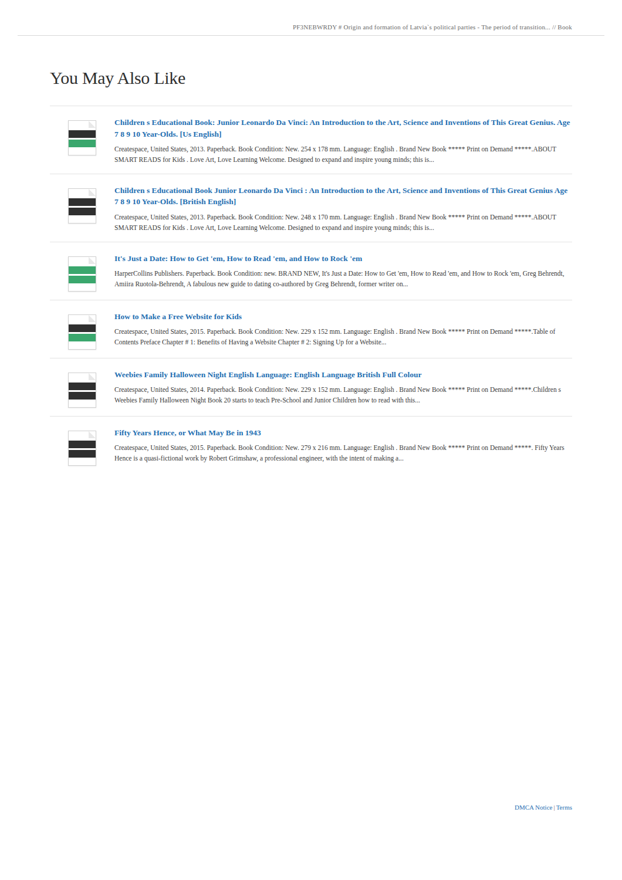PF3NEBWRDY # Origin and formation of Latvia`s political parties - The period of transition... // Book
You May Also Like
Children s Educational Book: Junior Leonardo Da Vinci: An Introduction to the Art, Science and Inventions of This Great Genius. Age 7 8 9 10 Year-Olds. [Us English]
Createspace, United States, 2013. Paperback. Book Condition: New. 254 x 178 mm. Language: English . Brand New Book ***** Print on Demand *****.ABOUT SMART READS for Kids . Love Art, Love Learning Welcome. Designed to expand and inspire young minds; this is...
Children s Educational Book Junior Leonardo Da Vinci : An Introduction to the Art, Science and Inventions of This Great Genius Age 7 8 9 10 Year-Olds. [British English]
Createspace, United States, 2013. Paperback. Book Condition: New. 248 x 170 mm. Language: English . Brand New Book ***** Print on Demand *****.ABOUT SMART READS for Kids . Love Art, Love Learning Welcome. Designed to expand and inspire young minds; this is...
It's Just a Date: How to Get 'em, How to Read 'em, and How to Rock 'em
HarperCollins Publishers. Paperback. Book Condition: new. BRAND NEW, It's Just a Date: How to Get 'em, How to Read 'em, and How to Rock 'em, Greg Behrendt, Amiira Ruotola-Behrendt, A fabulous new guide to dating co-authored by Greg Behrendt, former writer on...
How to Make a Free Website for Kids
Createspace, United States, 2015. Paperback. Book Condition: New. 229 x 152 mm. Language: English . Brand New Book ***** Print on Demand *****.Table of Contents Preface Chapter # 1: Benefits of Having a Website Chapter # 2: Signing Up for a Website...
Weebies Family Halloween Night English Language: English Language British Full Colour
Createspace, United States, 2014. Paperback. Book Condition: New. 229 x 152 mm. Language: English . Brand New Book ***** Print on Demand *****.Children s Weebies Family Halloween Night Book 20 starts to teach Pre-School and Junior Children how to read with this...
Fifty Years Hence, or What May Be in 1943
Createspace, United States, 2015. Paperback. Book Condition: New. 279 x 216 mm. Language: English . Brand New Book ***** Print on Demand *****. Fifty Years Hence is a quasi-fictional work by Robert Grimshaw, a professional engineer, with the intent of making a...
DMCA Notice|Terms